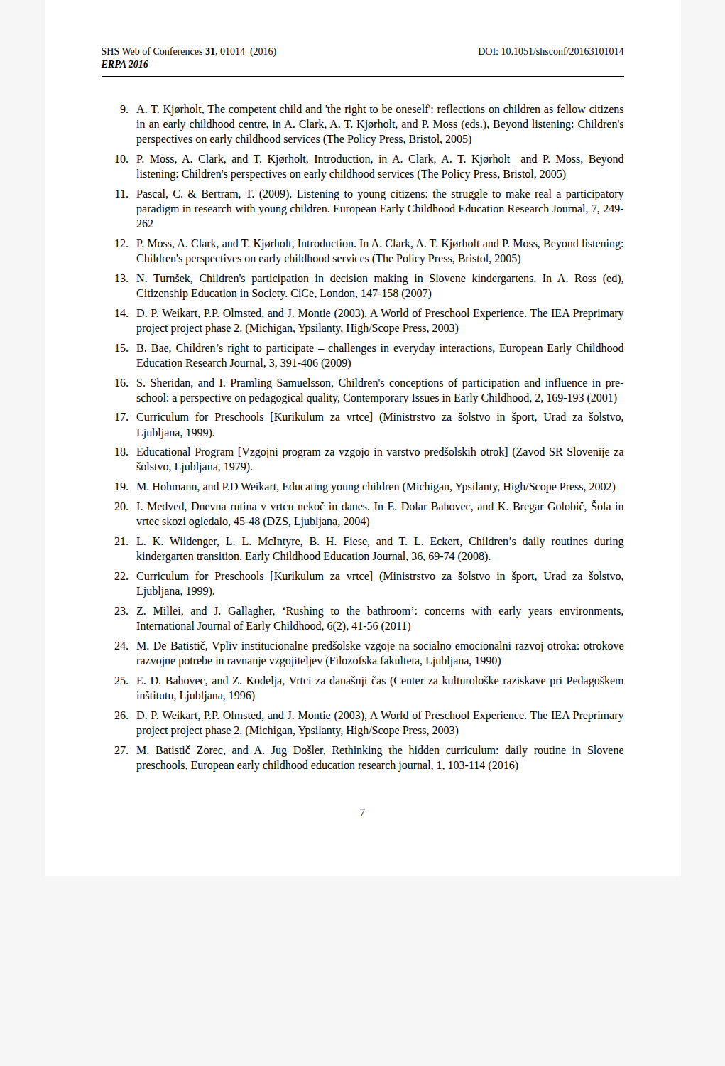SHS Web of Conferences 31, 01014 (2016)
ERPA 2016
DOI: 10.1051/shsconf/20163101014
A. T. Kjørholt, The competent child and 'the right to be oneself': reflections on children as fellow citizens in an early childhood centre, in A. Clark, A. T. Kjørholt, and P. Moss (eds.), Beyond listening: Children's perspectives on early childhood services (The Policy Press, Bristol, 2005)
P. Moss, A. Clark, and T. Kjørholt, Introduction, in A. Clark, A. T. Kjørholt and P. Moss, Beyond listening: Children's perspectives on early childhood services (The Policy Press, Bristol, 2005)
Pascal, C. & Bertram, T. (2009). Listening to young citizens: the struggle to make real a participatory paradigm in research with young children. European Early Childhood Education Research Journal, 7, 249-262
P. Moss, A. Clark, and T. Kjørholt, Introduction. In A. Clark, A. T. Kjørholt and P. Moss, Beyond listening: Children's perspectives on early childhood services (The Policy Press, Bristol, 2005)
N. Turnšek, Children's participation in decision making in Slovene kindergartens. In A. Ross (ed), Citizenship Education in Society. CiCe, London, 147-158 (2007)
D. P. Weikart, P.P. Olmsted, and J. Montie (2003), A World of Preschool Experience. The IEA Preprimary project project phase 2. (Michigan, Ypsilanty, High/Scope Press, 2003)
B. Bae, Children’s right to participate – challenges in everyday interactions, European Early Childhood Education Research Journal, 3, 391-406 (2009)
S. Sheridan, and I. Pramling Samuelsson, Children's conceptions of participation and influence in pre-school: a perspective on pedagogical quality, Contemporary Issues in Early Childhood, 2, 169-193 (2001)
Curriculum for Preschools [Kurikulum za vrtce] (Ministrstvo za šolstvo in šport, Urad za šolstvo, Ljubljana, 1999).
Educational Program [Vzgojni program za vzgojo in varstvo predšolskih otrok] (Zavod SR Slovenije za šolstvo, Ljubljana, 1979).
M. Hohmann, and P.D Weikart, Educating young children (Michigan, Ypsilanty, High/Scope Press, 2002)
I. Medved, Dnevna rutina v vrtcu nekoč in danes. In E. Dolar Bahovec, and K. Bregar Golobič, Šola in vrtec skozi ogledalo, 45-48 (DZS, Ljubljana, 2004)
L. K. Wildenger, L. L. McIntyre, B. H. Fiese, and T. L. Eckert, Children’s daily routines during kindergarten transition. Early Childhood Education Journal, 36, 69-74 (2008).
Curriculum for Preschools [Kurikulum za vrtce] (Ministrstvo za šolstvo in šport, Urad za šolstvo, Ljubljana, 1999).
Z. Millei, and J. Gallagher, ‘Rushing to the bathroom’: concerns with early years environments, International Journal of Early Childhood, 6(2), 41-56 (2011)
M. De Batistič, Vpliv institucionalne predšolske vzgoje na socialno emocionalni razvoj otroka: otrokove razvojne potrebe in ravnanje vzgojiteljev (Filozofska fakulteta, Ljubljana, 1990)
E. D. Bahovec, and Z. Kodelja, Vrtci za današnji čas (Center za kulturološke raziskave pri Pedagoškem inštitutu, Ljubljana, 1996)
D. P. Weikart, P.P. Olmsted, and J. Montie (2003), A World of Preschool Experience. The IEA Preprimary project project phase 2. (Michigan, Ypsilanty, High/Scope Press, 2003)
M. Batistič Zorec, and A. Jug Došler, Rethinking the hidden curriculum: daily routine in Slovene preschools, European early childhood education research journal, 1, 103-114 (2016)
7